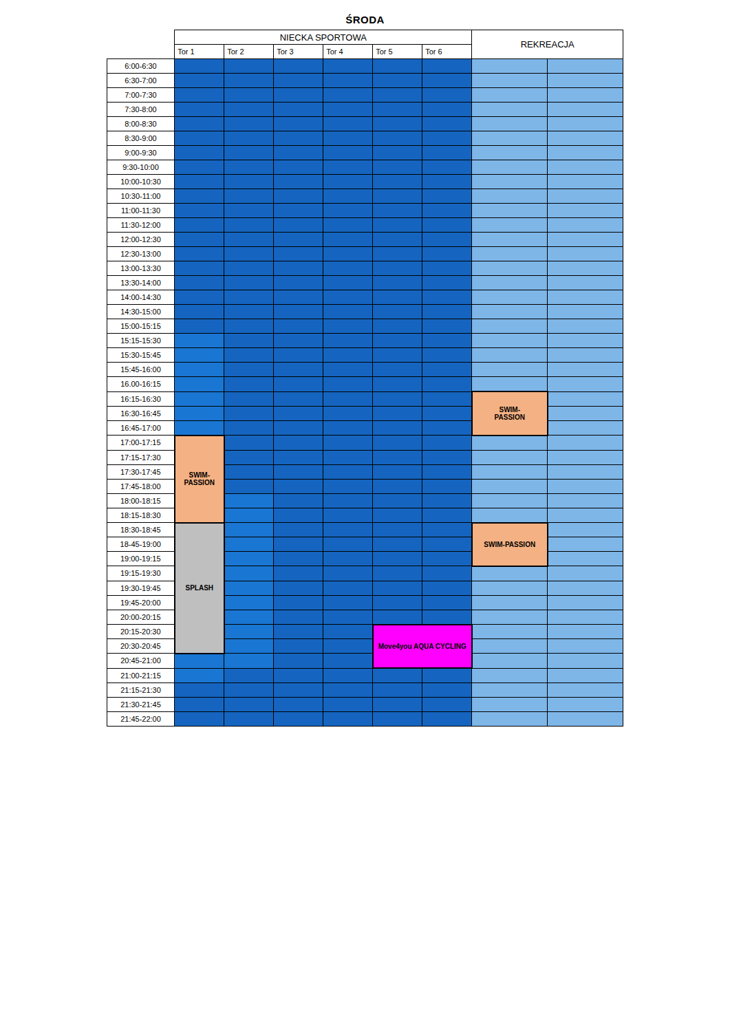ŚRODA
| | NIECKA SPORTOWA | REKREACJA |
| --- | --- | --- |
| | Tor 1 | Tor 2 | Tor 3 | Tor 4 | Tor 5 | Tor 6 |
| 6:00-6:30 | | | | | | | | |
| 6:30-7:00 | | | | | | | | |
| 7:00-7:30 | | | | | | | | |
| 7:30-8:00 | | | | | | | | |
| 8:00-8:30 | | | | | | | | |
| 8:30-9:00 | | | | | | | | |
| 9:00-9:30 | | | | | | | | |
| 9:30-10:00 | | | | | | | | |
| 10:00-10:30 | | | | | | | | |
| 10:30-11:00 | | | | | | | | |
| 11:00-11:30 | | | | | | | | |
| 11:30-12:00 | | | | | | | | |
| 12:00-12:30 | | | | | | | | |
| 12:30-13:00 | | | | | | | | |
| 13:00-13:30 | | | | | | | | |
| 13:30-14:00 | | | | | | | | |
| 14:00-14:30 | | | | | | | | |
| 14:30-15:00 | | | | | | | | |
| 15:00-15:15 | | | | | | | | |
| 15:15-15:30 | | | | | | | | |
| 15:30-15:45 | | | | | | | | |
| 15:45-16:00 | | | | | | | | |
| 16.00-16:15 | | | | | | | | |
| 16:15-16:30 | | | | | | | SWIM- PASSION | |
| 16:30-16:45 | | | | | | | |
| 16:45-17:00 | | | | | | | |
| 17:00-17:15 | SWIM- PASSION | | | | | | | |
| 17:15-17:30 | | | | | | | |
| 17:30-17:45 | | | | | | | |
| 17:45-18:00 | | | | | | | |
| 18:00-18:15 | | | | | | | |
| 18:15-18:30 | | | | | | | |
| 18:30-18:45 | SPLASH | | | | | | SWIM-PASSION | |
| 18-45-19:00 | | | | | | |
| 19:00-19:15 | | | | | | |
| 19:15-19:30 | | | | | | | |
| 19:30-19:45 | | | | | | | |
| 19:45-20:00 | | | | | | | |
| 20:00-20:15 | | | | | | | |
| 20:15-20:30 | | | | Move4you AQUA CYCLING | | |
| 20:30-20:45 | | | | | |
| 20:45-21:00 | | | | | | |
| 21:00-21:15 | | | | | | | | |
| 21:15-21:30 | | | | | | | | |
| 21:30-21:45 | | | | | | | | |
| 21:45-22:00 | | | | | | | | |